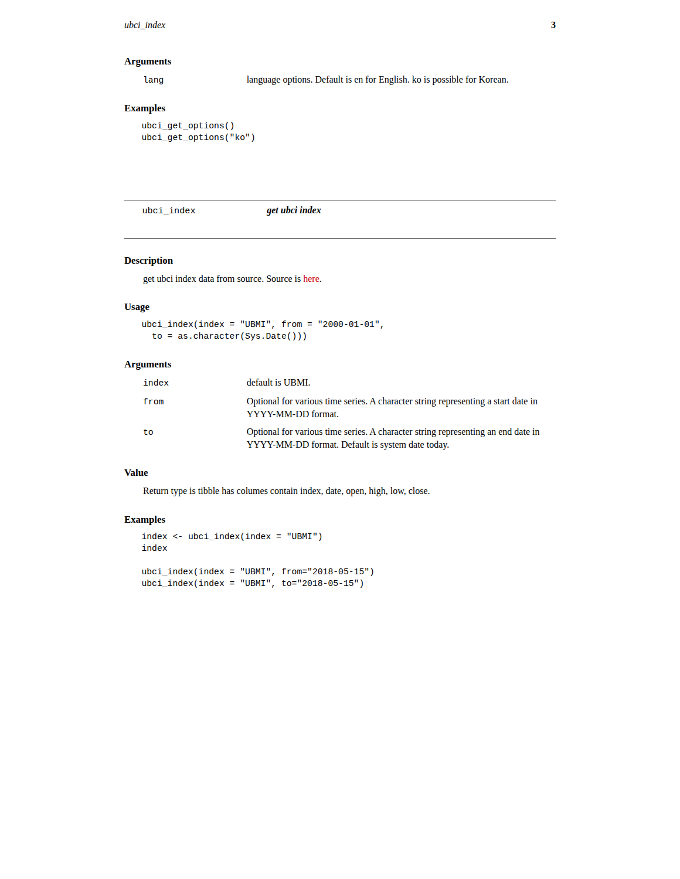ubci_index 3
Arguments
lang
language options. Default is en for English. ko is possible for Korean.
Examples
ubci_get_options()
ubci_get_options("ko")
ubci_index get ubci index
Description
get ubci index data from source. Source is here.
Usage
ubci_index(index = "UBMI", from = "2000-01-01",
  to = as.character(Sys.Date()))
Arguments
index
default is UBMI.
from
Optional for various time series. A character string representing a start date in YYYY-MM-DD format.
to
Optional for various time series. A character string representing an end date in YYYY-MM-DD format. Default is system date today.
Value
Return type is tibble has columes contain index, date, open, high, low, close.
Examples
index <- ubci_index(index = "UBMI")
index

ubci_index(index = "UBMI", from="2018-05-15")
ubci_index(index = "UBMI", to="2018-05-15")